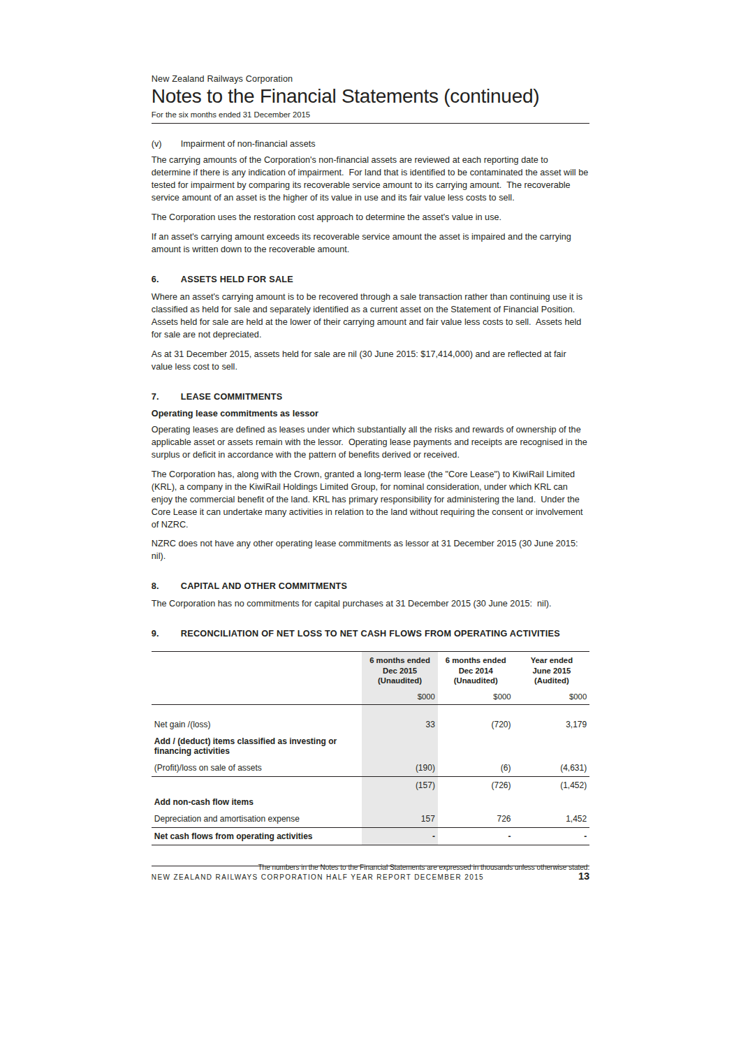New Zealand Railways Corporation
Notes to the Financial Statements (continued)
For the six months ended 31 December 2015
(v) Impairment of non-financial assets
The carrying amounts of the Corporation's non-financial assets are reviewed at each reporting date to determine if there is any indication of impairment. For land that is identified to be contaminated the asset will be tested for impairment by comparing its recoverable service amount to its carrying amount. The recoverable service amount of an asset is the higher of its value in use and its fair value less costs to sell.
The Corporation uses the restoration cost approach to determine the asset's value in use.
If an asset's carrying amount exceeds its recoverable service amount the asset is impaired and the carrying amount is written down to the recoverable amount.
6. ASSETS HELD FOR SALE
Where an asset's carrying amount is to be recovered through a sale transaction rather than continuing use it is classified as held for sale and separately identified as a current asset on the Statement of Financial Position. Assets held for sale are held at the lower of their carrying amount and fair value less costs to sell. Assets held for sale are not depreciated.
As at 31 December 2015, assets held for sale are nil (30 June 2015: $17,414,000) and are reflected at fair value less cost to sell.
7. LEASE COMMITMENTS
Operating lease commitments as lessor
Operating leases are defined as leases under which substantially all the risks and rewards of ownership of the applicable asset or assets remain with the lessor. Operating lease payments and receipts are recognised in the surplus or deficit in accordance with the pattern of benefits derived or received.
The Corporation has, along with the Crown, granted a long-term lease (the "Core Lease") to KiwiRail Limited (KRL), a company in the KiwiRail Holdings Limited Group, for nominal consideration, under which KRL can enjoy the commercial benefit of the land. KRL has primary responsibility for administering the land. Under the Core Lease it can undertake many activities in relation to the land without requiring the consent or involvement of NZRC.
NZRC does not have any other operating lease commitments as lessor at 31 December 2015 (30 June 2015: nil).
8. CAPITAL AND OTHER COMMITMENTS
The Corporation has no commitments for capital purchases at 31 December 2015 (30 June 2015: nil).
9. RECONCILIATION OF NET LOSS TO NET CASH FLOWS FROM OPERATING ACTIVITIES
| | 6 months ended Dec 2015 (Unaudited) | 6 months ended Dec 2014 (Unaudited) | Year ended June 2015 (Audited) |
| --- | --- | --- | --- |
| | $000 | $000 | $000 |
| Net gain /(loss) | 33 | (720) | 3,179 |
| Add / (deduct) items classified as investing or financing activities | | | |
| (Profit)/loss on sale of assets | (190) | (6) | (4,631) |
| | (157) | (726) | (1,452) |
| Add non-cash flow items | | | |
| Depreciation and amortisation expense | 157 | 726 | 1,452 |
| Net cash flows from operating activities | - | - | - |
The numbers in the Notes to the Financial Statements are expressed in thousands unless otherwise stated.
NEW ZEALAND RAILWAYS CORPORATION HALF YEAR REPORT DECEMBER 2015
13